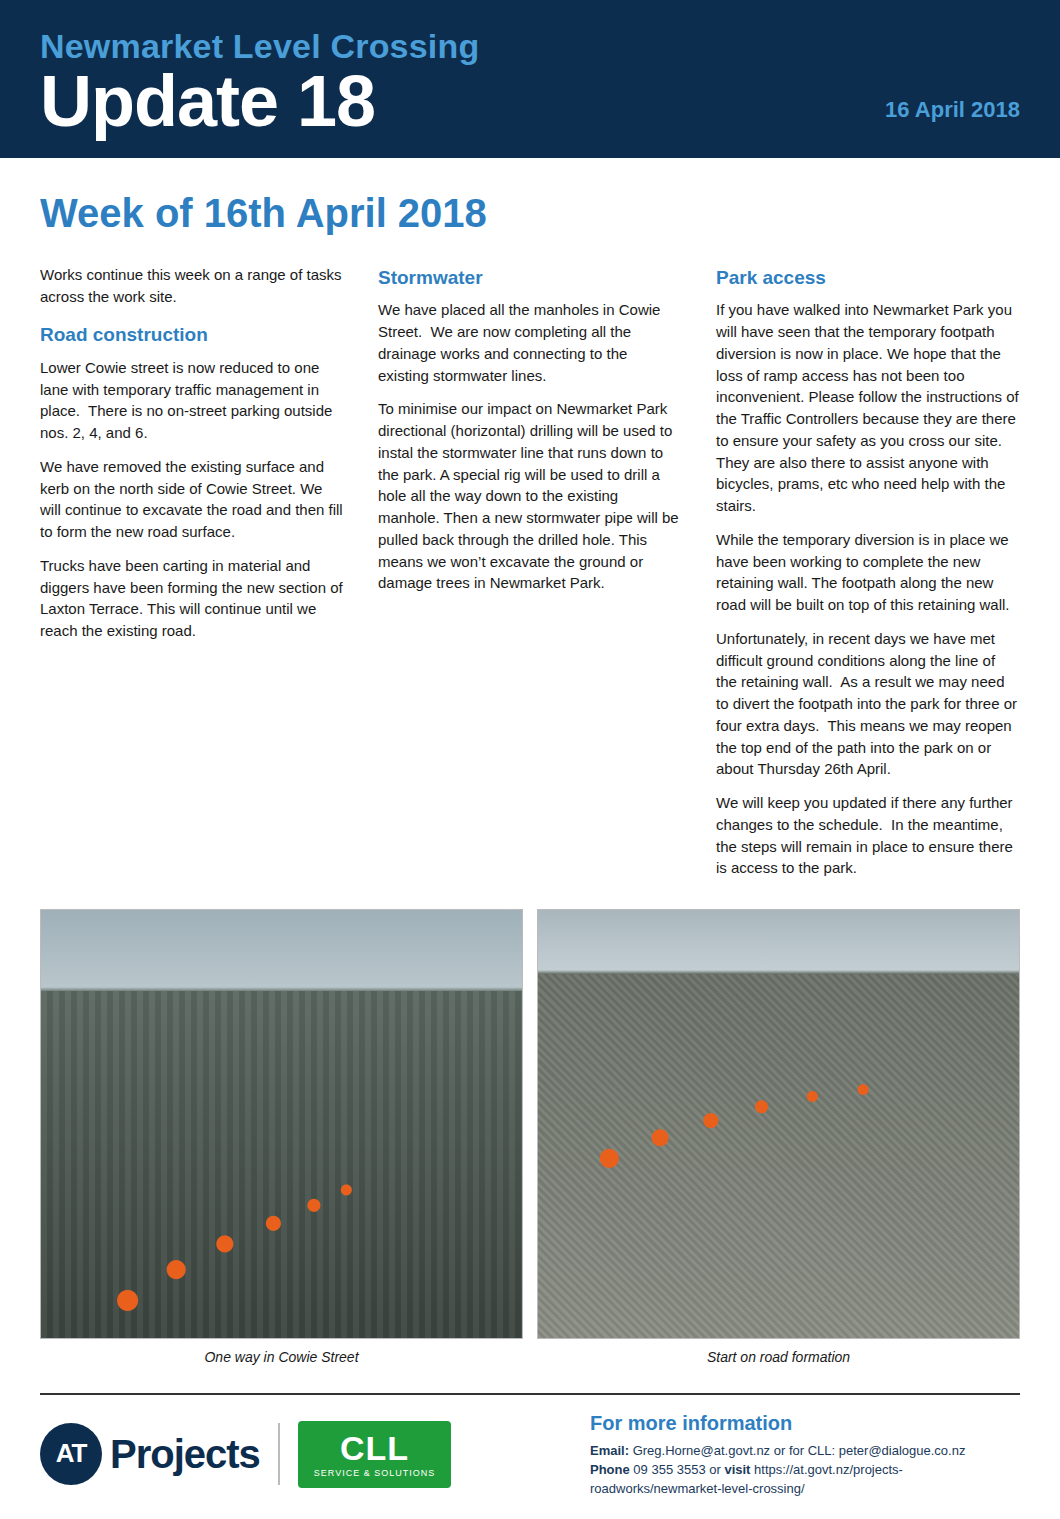Newmarket Level Crossing
Update 18
16 April 2018
Week of 16th April 2018
Works continue this week on a range of tasks across the work site.
Road construction
Lower Cowie street is now reduced to one lane with temporary traffic management in place. There is no on-street parking outside nos. 2, 4, and 6.
We have removed the existing surface and kerb on the north side of Cowie Street. We will continue to excavate the road and then fill to form the new road surface.
Trucks have been carting in material and diggers have been forming the new section of Laxton Terrace. This will continue until we reach the existing road.
Stormwater
We have placed all the manholes in Cowie Street. We are now completing all the drainage works and connecting to the existing stormwater lines.
To minimise our impact on Newmarket Park directional (horizontal) drilling will be used to instal the stormwater line that runs down to the park. A special rig will be used to drill a hole all the way down to the existing manhole. Then a new stormwater pipe will be pulled back through the drilled hole. This means we won’t excavate the ground or damage trees in Newmarket Park.
Park access
If you have walked into Newmarket Park you will have seen that the temporary footpath diversion is now in place. We hope that the loss of ramp access has not been too inconvenient. Please follow the instructions of the Traffic Controllers because they are there to ensure your safety as you cross our site. They are also there to assist anyone with bicycles, prams, etc who need help with the stairs.
While the temporary diversion is in place we have been working to complete the new retaining wall. The footpath along the new road will be built on top of this retaining wall.
Unfortunately, in recent days we have met difficult ground conditions along the line of the retaining wall. As a result we may need to divert the footpath into the park for three or four extra days. This means we may reopen the top end of the path into the park on or about Thursday 26th April.
We will keep you updated if there any further changes to the schedule. In the meantime, the steps will remain in place to ensure there is access to the park.
One way in Cowie Street
Start on road formation
AT
Projects
CLL SERVICE & SOLUTIONS
For more information
Email: Greg.Horne@at.govt.nz or for CLL: peter@dialogue.co.nz
Phone 09 355 3553 or visit https://at.govt.nz/projects-roadworks/newmarket-level-crossing/